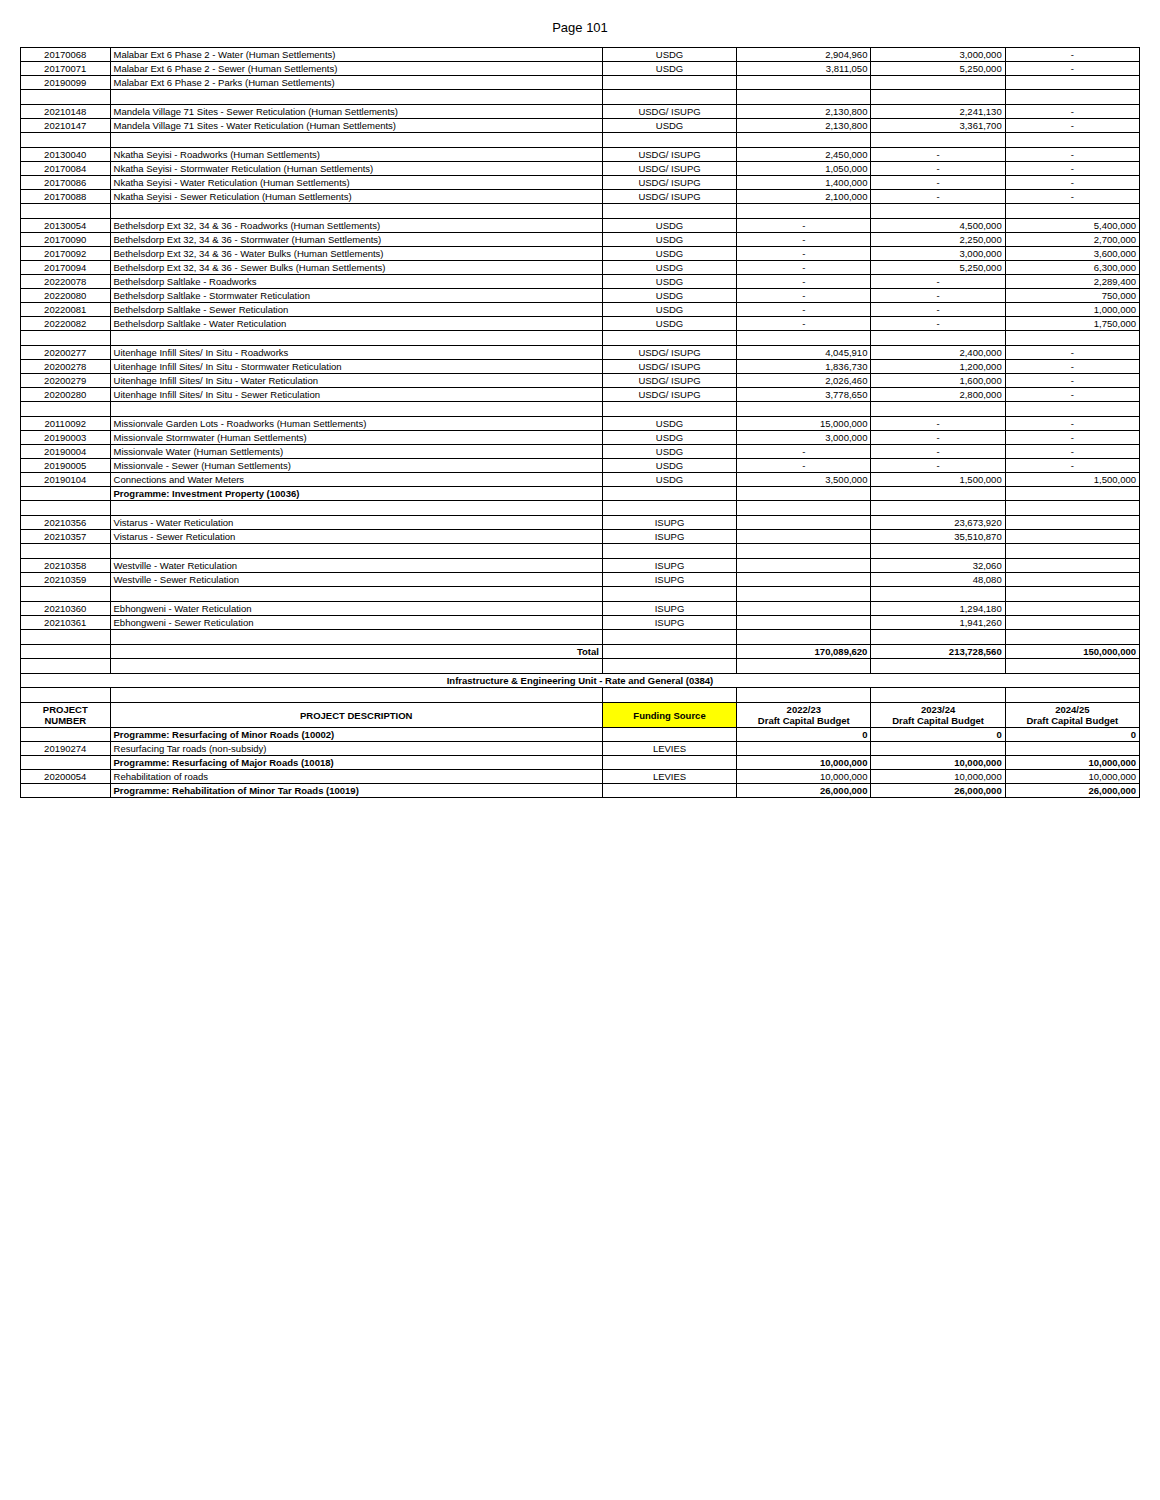Page 101
| 20170068 | Malabar Ext 6 Phase 2 - Water (Human Settlements) | USDG | 2,904,960 | 3,000,000 | - |
| 20170071 | Malabar Ext 6 Phase 2 - Sewer (Human Settlements) | USDG | 3,811,050 | 5,250,000 | - |
| 20190099 | Malabar Ext 6 Phase 2 - Parks (Human Settlements) | | | | |
| 20210148 | Mandela Village 71 Sites - Sewer Reticulation (Human Settlements) | USDG/ ISUPG | 2,130,800 | 2,241,130 | - |
| 20210147 | Mandela Village 71 Sites - Water Reticulation (Human Settlements) | USDG | 2,130,800 | 3,361,700 | - |
| 20130040 | Nkatha Seyisi - Roadworks (Human Settlements) | USDG/ ISUPG | 2,450,000 | - | - |
| 20170084 | Nkatha Seyisi - Stormwater Reticulation (Human Settlements) | USDG/ ISUPG | 1,050,000 | - | - |
| 20170086 | Nkatha Seyisi - Water Reticulation (Human Settlements) | USDG/ ISUPG | 1,400,000 | - | - |
| 20170088 | Nkatha Seyisi - Sewer Reticulation (Human Settlements) | USDG/ ISUPG | 2,100,000 | - | - |
| 20130054 | Bethelsdorp Ext 32, 34 & 36 - Roadworks (Human Settlements) | USDG | - | 4,500,000 | 5,400,000 |
| 20170090 | Bethelsdorp Ext 32, 34 & 36 - Stormwater (Human Settlements) | USDG | - | 2,250,000 | 2,700,000 |
| 20170092 | Bethelsdorp Ext 32, 34 & 36 - Water Bulks (Human Settlements) | USDG | - | 3,000,000 | 3,600,000 |
| 20170094 | Bethelsdorp Ext 32, 34 & 36 - Sewer Bulks (Human Settlements) | USDG | - | 5,250,000 | 6,300,000 |
| 20220078 | Bethelsdorp Saltlake - Roadworks | USDG | - | - | 2,289,400 |
| 20220080 | Bethelsdorp Saltlake - Stormwater Reticulation | USDG | - | - | 750,000 |
| 20220081 | Bethelsdorp Saltlake - Sewer Reticulation | USDG | - | - | 1,000,000 |
| 20220082 | Bethelsdorp Saltlake - Water Reticulation | USDG | - | - | 1,750,000 |
| 20200277 | Uitenhage Infill Sites/ In Situ - Roadworks | USDG/ ISUPG | 4,045,910 | 2,400,000 | - |
| 20200278 | Uitenhage Infill Sites/ In Situ - Stormwater Reticulation | USDG/ ISUPG | 1,836,730 | 1,200,000 | - |
| 20200279 | Uitenhage Infill Sites/ In Situ - Water Reticulation | USDG/ ISUPG | 2,026,460 | 1,600,000 | - |
| 20200280 | Uitenhage Infill Sites/ In Situ - Sewer Reticulation | USDG/ ISUPG | 3,778,650 | 2,800,000 | - |
| 20110092 | Missionvale Garden Lots - Roadworks (Human Settlements) | USDG | 15,000,000 | - | - |
| 20190003 | Missionvale Stormwater (Human Settlements) | USDG | 3,000,000 | - | - |
| 20190004 | Missionvale Water (Human Settlements) | USDG | - | - | - |
| 20190005 | Missionvale - Sewer (Human Settlements) | USDG | - | - | - |
| 20190104 | Connections and Water Meters | USDG | 3,500,000 | 1,500,000 | 1,500,000 |
| | Programme: Investment Property (10036) | | | | |
| 20210356 | Vistarus - Water Reticulation | ISUPG | | 23,673,920 | |
| 20210357 | Vistarus - Sewer Reticulation | ISUPG | | 35,510,870 | |
| 20210358 | Westville - Water Reticulation | ISUPG | | 32,060 | |
| 20210359 | Westville - Sewer Reticulation | ISUPG | | 48,080 | |
| 20210360 | Ebhongweni - Water Reticulation | ISUPG | | 1,294,180 | |
| 20210361 | Ebhongweni - Sewer Reticulation | ISUPG | | 1,941,260 | |
| | Total | | 170,089,620 | 213,728,560 | 150,000,000 |
| Infrastructure & Engineering Unit - Rate and General (0384) |
| PROJECT NUMBER | PROJECT DESCRIPTION | Funding Source | 2022/23 Draft Capital Budget | 2023/24 Draft Capital Budget | 2024/25 Draft Capital Budget |
| | Programme: Resurfacing of Minor Roads (10002) | | 0 | 0 | 0 |
| 20190274 | Resurfacing Tar roads (non-subsidy) | LEVIES | | | |
| | Programme: Resurfacing of Major Roads (10018) | | 10,000,000 | 10,000,000 | 10,000,000 |
| 20200054 | Rehabilitation of roads | LEVIES | 10,000,000 | 10,000,000 | 10,000,000 |
| | Programme: Rehabilitation of Minor Tar Roads (10019) | | 26,000,000 | 26,000,000 | 26,000,000 |